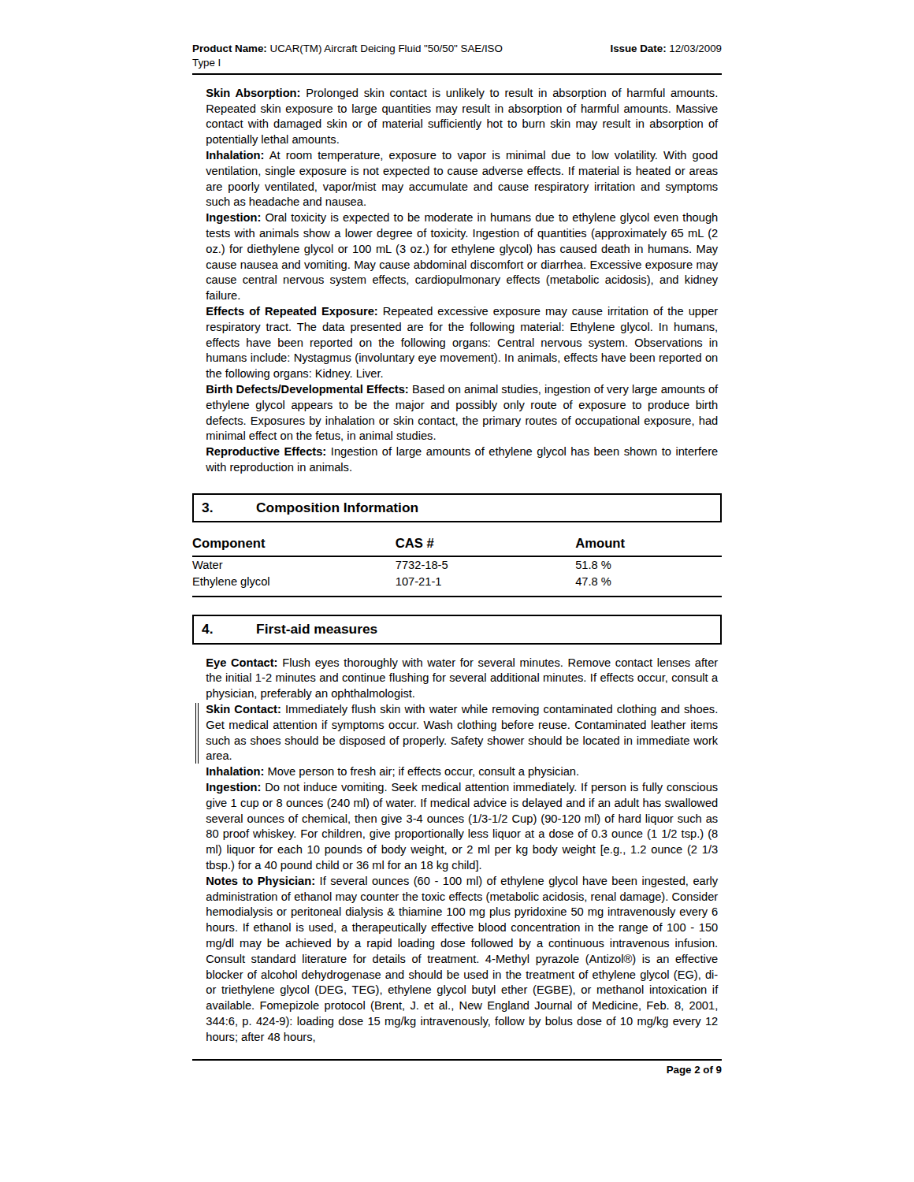Product Name: UCAR(TM) Aircraft Deicing Fluid "50/50" SAE/ISO Type I
Issue Date: 12/03/2009
Skin Absorption: Prolonged skin contact is unlikely to result in absorption of harmful amounts. Repeated skin exposure to large quantities may result in absorption of harmful amounts. Massive contact with damaged skin or of material sufficiently hot to burn skin may result in absorption of potentially lethal amounts.
Inhalation: At room temperature, exposure to vapor is minimal due to low volatility. With good ventilation, single exposure is not expected to cause adverse effects. If material is heated or areas are poorly ventilated, vapor/mist may accumulate and cause respiratory irritation and symptoms such as headache and nausea.
Ingestion: Oral toxicity is expected to be moderate in humans due to ethylene glycol even though tests with animals show a lower degree of toxicity. Ingestion of quantities (approximately 65 mL (2 oz.) for diethylene glycol or 100 mL (3 oz.) for ethylene glycol) has caused death in humans. May cause nausea and vomiting. May cause abdominal discomfort or diarrhea. Excessive exposure may cause central nervous system effects, cardiopulmonary effects (metabolic acidosis), and kidney failure.
Effects of Repeated Exposure: Repeated excessive exposure may cause irritation of the upper respiratory tract. The data presented are for the following material: Ethylene glycol. In humans, effects have been reported on the following organs: Central nervous system. Observations in humans include: Nystagmus (involuntary eye movement). In animals, effects have been reported on the following organs: Kidney. Liver.
Birth Defects/Developmental Effects: Based on animal studies, ingestion of very large amounts of ethylene glycol appears to be the major and possibly only route of exposure to produce birth defects. Exposures by inhalation or skin contact, the primary routes of occupational exposure, had minimal effect on the fetus, in animal studies.
Reproductive Effects: Ingestion of large amounts of ethylene glycol has been shown to interfere with reproduction in animals.
3. Composition Information
| Component | CAS # | Amount |
| --- | --- | --- |
| Water | 7732-18-5 | 51.8 % |
| Ethylene glycol | 107-21-1 | 47.8 % |
4. First-aid measures
Eye Contact: Flush eyes thoroughly with water for several minutes. Remove contact lenses after the initial 1-2 minutes and continue flushing for several additional minutes. If effects occur, consult a physician, preferably an ophthalmologist.
Skin Contact: Immediately flush skin with water while removing contaminated clothing and shoes. Get medical attention if symptoms occur. Wash clothing before reuse. Contaminated leather items such as shoes should be disposed of properly. Safety shower should be located in immediate work area.
Inhalation: Move person to fresh air; if effects occur, consult a physician.
Ingestion: Do not induce vomiting. Seek medical attention immediately. If person is fully conscious give 1 cup or 8 ounces (240 ml) of water. If medical advice is delayed and if an adult has swallowed several ounces of chemical, then give 3-4 ounces (1/3-1/2 Cup) (90-120 ml) of hard liquor such as 80 proof whiskey. For children, give proportionally less liquor at a dose of 0.3 ounce (1 1/2 tsp.) (8 ml) liquor for each 10 pounds of body weight, or 2 ml per kg body weight [e.g., 1.2 ounce (2 1/3 tbsp.) for a 40 pound child or 36 ml for an 18 kg child].
Notes to Physician: If several ounces (60 - 100 ml) of ethylene glycol have been ingested, early administration of ethanol may counter the toxic effects (metabolic acidosis, renal damage). Consider hemodialysis or peritoneal dialysis & thiamine 100 mg plus pyridoxine 50 mg intravenously every 6 hours. If ethanol is used, a therapeutically effective blood concentration in the range of 100 - 150 mg/dl may be achieved by a rapid loading dose followed by a continuous intravenous infusion. Consult standard literature for details of treatment. 4-Methyl pyrazole (Antizol®) is an effective blocker of alcohol dehydrogenase and should be used in the treatment of ethylene glycol (EG), di- or triethylene glycol (DEG, TEG), ethylene glycol butyl ether (EGBE), or methanol intoxication if available. Fomepizole protocol (Brent, J. et al., New England Journal of Medicine, Feb. 8, 2001, 344:6, p. 424-9): loading dose 15 mg/kg intravenously, follow by bolus dose of 10 mg/kg every 12 hours; after 48 hours,
Page 2 of 9